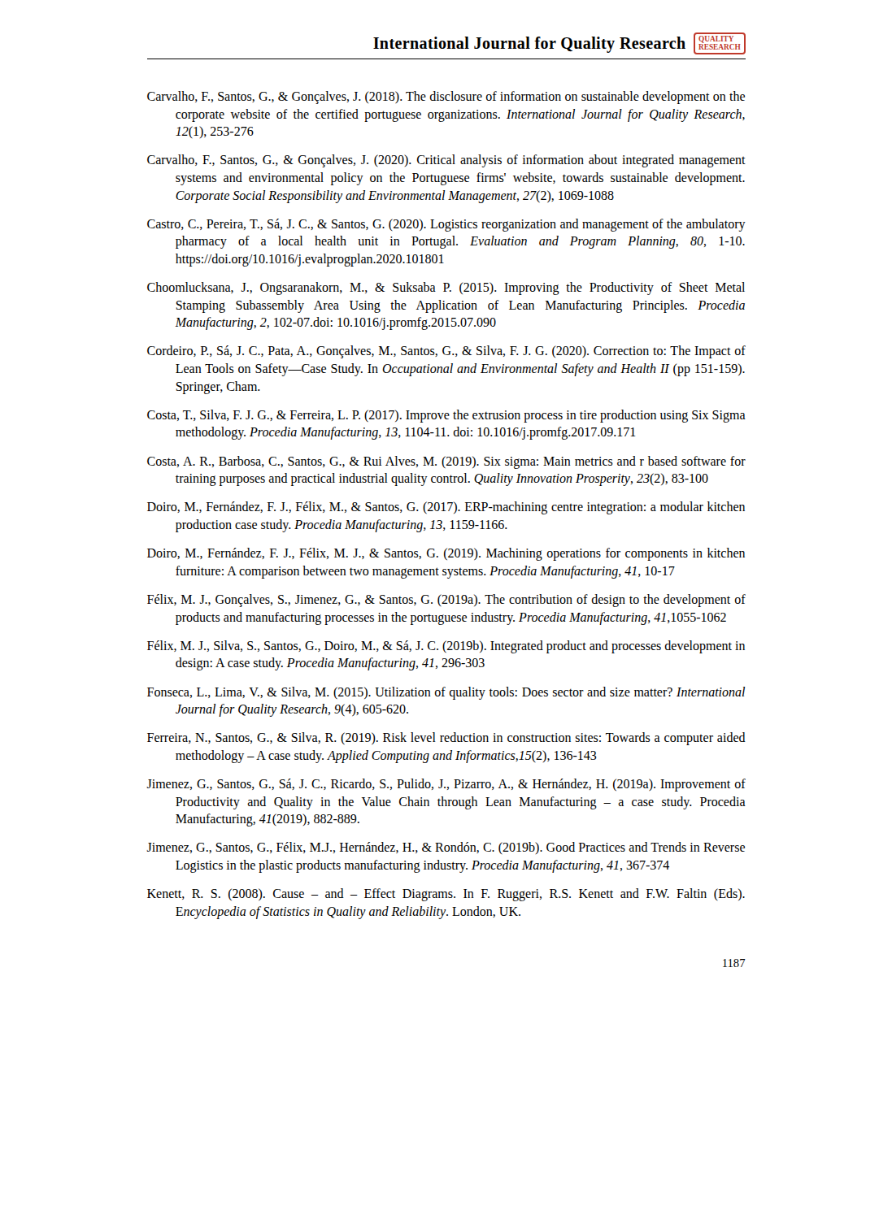International Journal for Quality Research QUALITY
RESEARCH
Carvalho, F., Santos, G., & Gonçalves, J. (2018). The disclosure of information on sustainable development on the corporate website of the certified portuguese organizations. International Journal for Quality Research, 12(1), 253-276
Carvalho, F., Santos, G., & Gonçalves, J. (2020). Critical analysis of information about integrated management systems and environmental policy on the Portuguese firms' website, towards sustainable development. Corporate Social Responsibility and Environmental Management, 27(2), 1069-1088
Castro, C., Pereira, T., Sá, J. C., & Santos, G. (2020). Logistics reorganization and management of the ambulatory pharmacy of a local health unit in Portugal. Evaluation and Program Planning, 80, 1-10. https://doi.org/10.1016/j.evalprogplan.2020.101801
Choomlucksana, J., Ongsaranakorn, M., & Suksaba P. (2015). Improving the Productivity of Sheet Metal Stamping Subassembly Area Using the Application of Lean Manufacturing Principles. Procedia Manufacturing, 2, 102-07.doi: 10.1016/j.promfg.2015.07.090
Cordeiro, P., Sá, J. C., Pata, A., Gonçalves, M., Santos, G., & Silva, F. J. G. (2020). Correction to: The Impact of Lean Tools on Safety—Case Study. In Occupational and Environmental Safety and Health II (pp 151-159). Springer, Cham.
Costa, T., Silva, F. J. G., & Ferreira, L. P. (2017). Improve the extrusion process in tire production using Six Sigma methodology. Procedia Manufacturing, 13, 1104-11. doi: 10.1016/j.promfg.2017.09.171
Costa, A. R., Barbosa, C., Santos, G., & Rui Alves, M. (2019). Six sigma: Main metrics and r based software for training purposes and practical industrial quality control. Quality Innovation Prosperity, 23(2), 83-100
Doiro, M., Fernández, F. J., Félix, M., & Santos, G. (2017). ERP-machining centre integration: a modular kitchen production case study. Procedia Manufacturing, 13, 1159-1166.
Doiro, M., Fernández, F. J., Félix, M. J., & Santos, G. (2019). Machining operations for components in kitchen furniture: A comparison between two management systems. Procedia Manufacturing, 41, 10-17
Félix, M. J., Gonçalves, S., Jimenez, G., & Santos, G. (2019a). The contribution of design to the development of products and manufacturing processes in the portuguese industry. Procedia Manufacturing, 41,1055-1062
Félix, M. J., Silva, S., Santos, G., Doiro, M., & Sá, J. C. (2019b). Integrated product and processes development in design: A case study. Procedia Manufacturing, 41, 296-303
Fonseca, L., Lima, V., & Silva, M. (2015). Utilization of quality tools: Does sector and size matter? International Journal for Quality Research, 9(4), 605-620.
Ferreira, N., Santos, G., & Silva, R. (2019). Risk level reduction in construction sites: Towards a computer aided methodology – A case study. Applied Computing and Informatics,15(2), 136-143
Jimenez, G., Santos, G., Sá, J. C., Ricardo, S., Pulido, J., Pizarro, A., & Hernández, H. (2019a). Improvement of Productivity and Quality in the Value Chain through Lean Manufacturing – a case study. Procedia Manufacturing, 41(2019), 882-889.
Jimenez, G., Santos, G., Félix, M.J., Hernández, H., & Rondón, C. (2019b). Good Practices and Trends in Reverse Logistics in the plastic products manufacturing industry. Procedia Manufacturing, 41, 367-374
Kenett, R. S. (2008). Cause – and – Effect Diagrams. In F. Ruggeri, R.S. Kenett and F.W. Faltin (Eds). Encyclopedia of Statistics in Quality and Reliability. London, UK.
1187